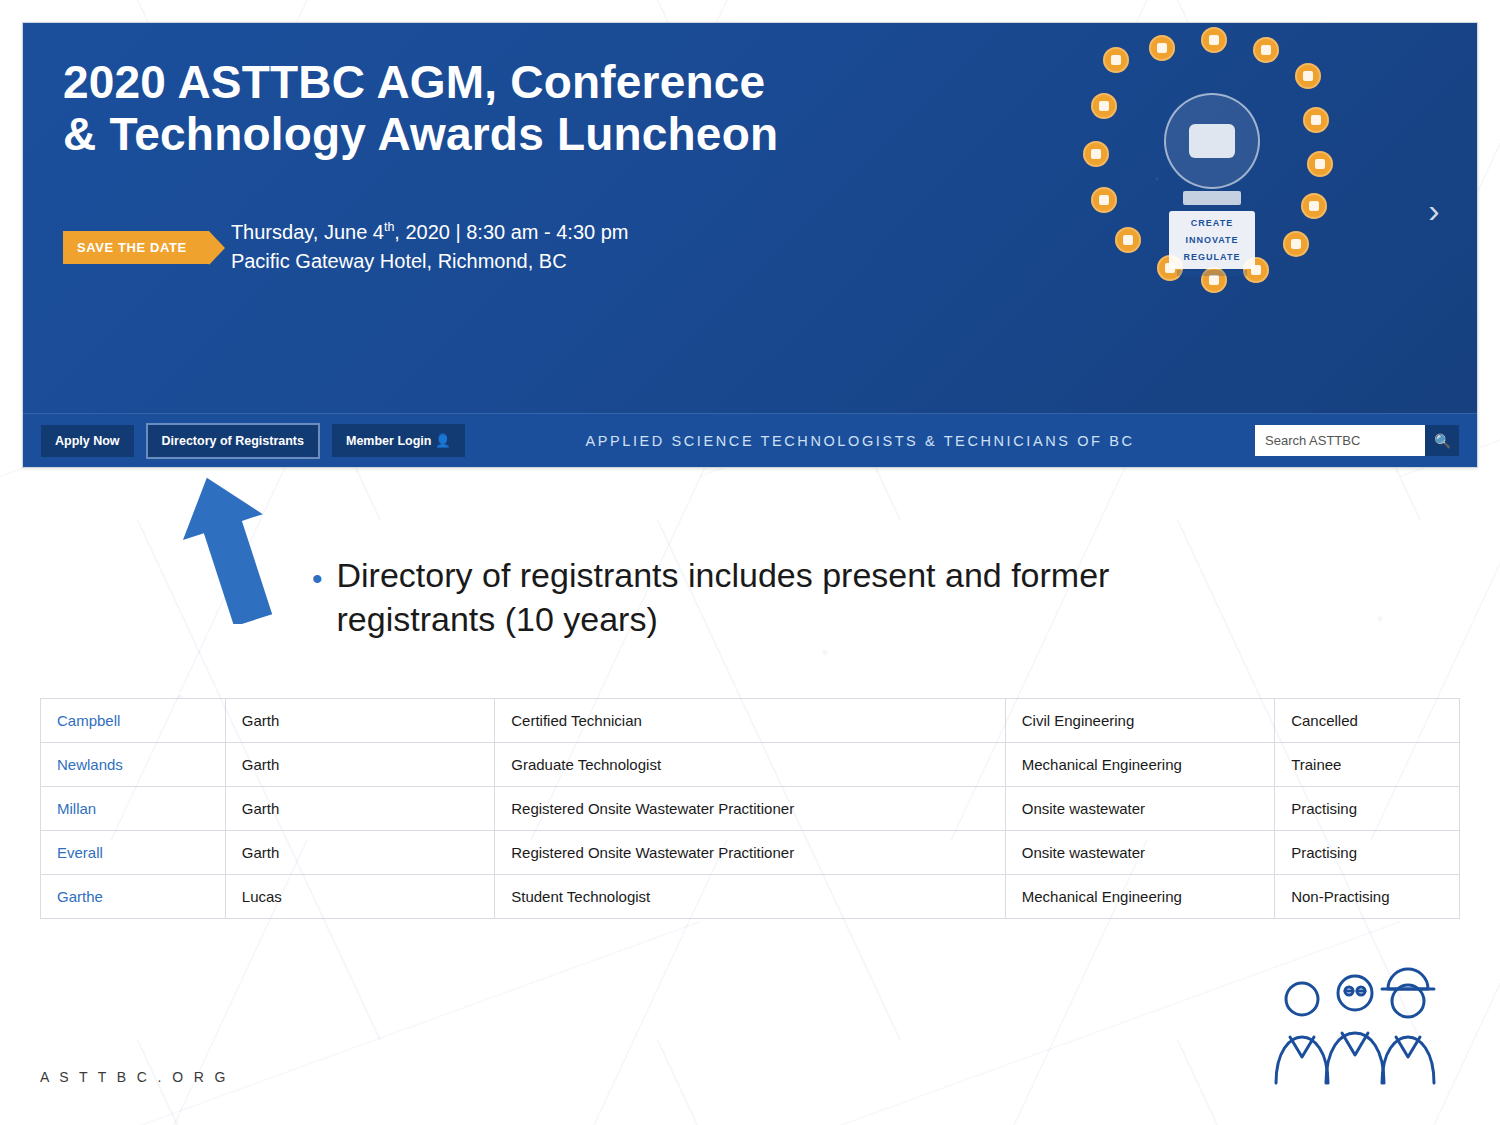2020 ASTTBC AGM, Conference
& Technology Awards Luncheon
Save the Date
Thursday, June 4th, 2020 | 8:30 am - 4:30 pm
Pacific Gateway Hotel, Richmond, BC
CREATE INNOVATE REGULATE
›
Apply Now Directory of Registrants Member Login 👤
APPLIED SCIENCE TECHNOLOGISTS & TECHNICIANS OF BC
🔍
•
Directory of registrants includes present and former registrants (10 years)
| Campbell | Garth | Certified Technician | Civil Engineering | Cancelled |
| Newlands | Garth | Graduate Technologist | Mechanical Engineering | Trainee |
| Millan | Garth | Registered Onsite Wastewater Practitioner | Onsite wastewater | Practising |
| Everall | Garth | Registered Onsite Wastewater Practitioner | Onsite wastewater | Practising |
| Garthe | Lucas | Student Technologist | Mechanical Engineering | Non-Practising |
A S T T B C . O R G